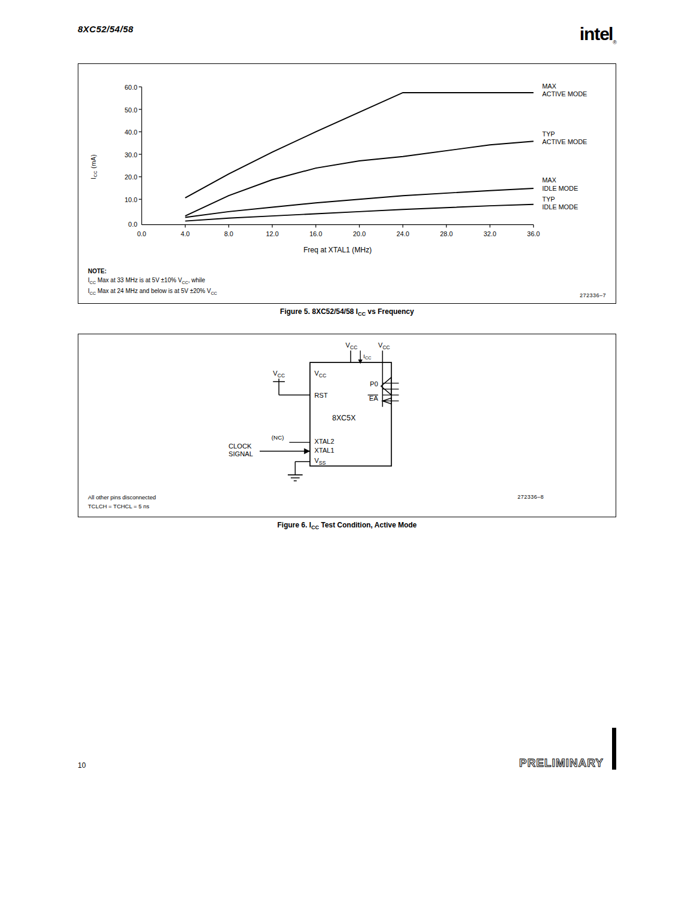8XC52/54/58
intel®
ICC (mA)
60.0 50.0 40.0 30.0 20.0 10.0 0.0 0.0 4.0 8.0 12.0 16.0 20.0 24.0 28.0 32.0 36.0 Freq at XTAL1 (MHz) MAX ACTIVE MODE TYP ACTIVE MODE MAX IDLE MODE TYP IDLE MODE
NOTE:
ICC Max at 33 MHz is at 5V ±10% VCC, while
ICC Max at 24 MHz and below is at 5V ±20% VCC
272336–7
Figure 5. 8XC52/54/58 ICC vs Frequency
8XC5X VCC P0 RST EA XTAL2 XTAL1 VSS VCC ICC VCC VCC CLOCK SIGNAL (NC)
All other pins disconnected
TCLCH = TCHCL = 5 ns
272336–8
Figure 6. ICC Test Condition, Active Mode
10
PRELIMINARY